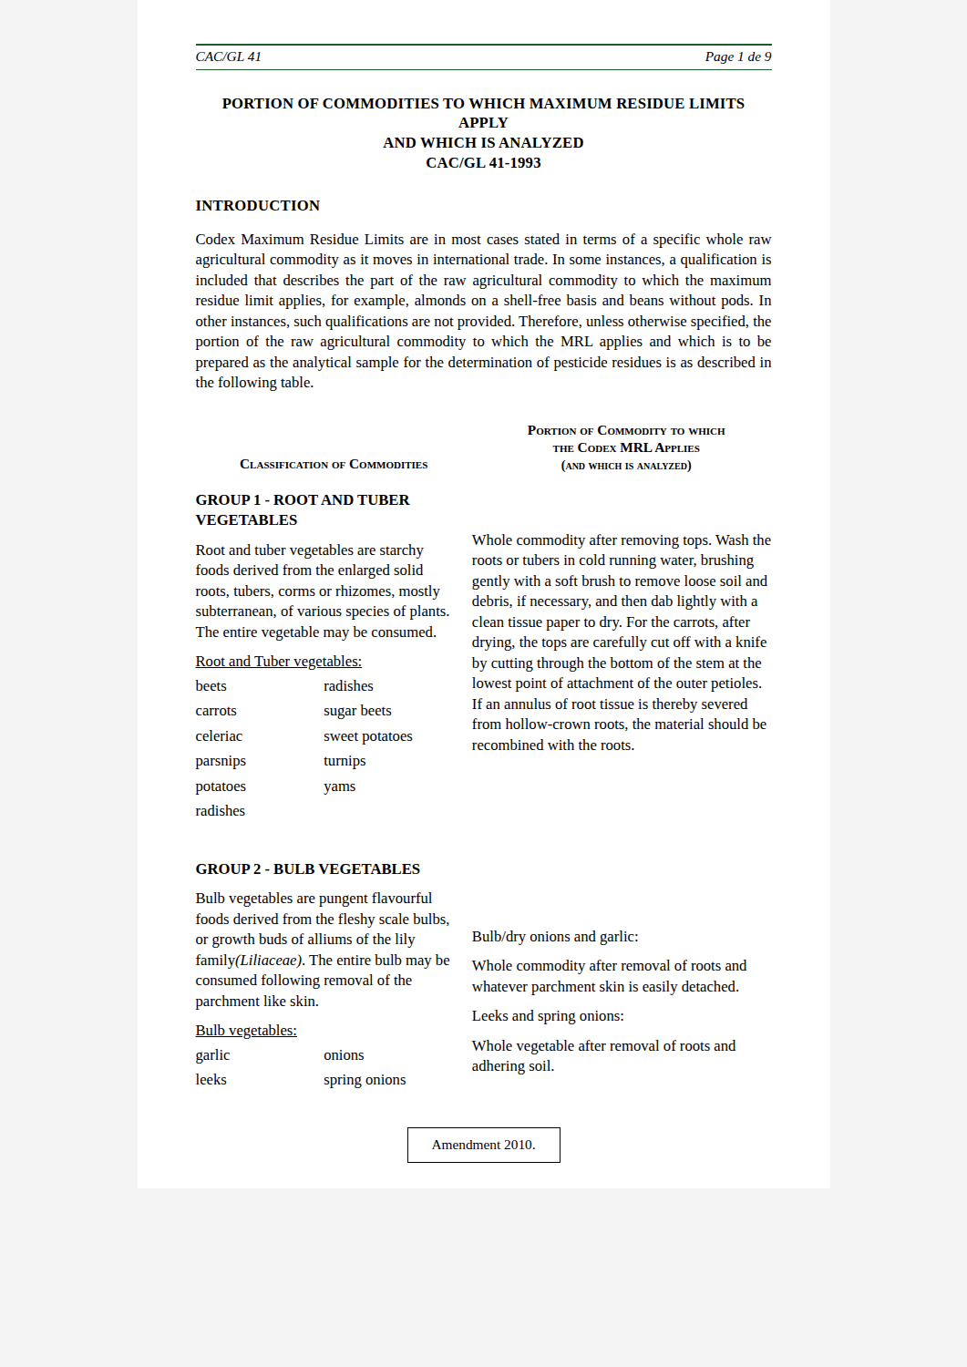CAC/GL 41 Page 1 de 9
PORTION OF COMMODITIES TO WHICH MAXIMUM RESIDUE LIMITS APPLY
AND WHICH IS ANALYZED
CAC/GL 41-1993
INTRODUCTION
Codex Maximum Residue Limits are in most cases stated in terms of a specific whole raw agricultural commodity as it moves in international trade. In some instances, a qualification is included that describes the part of the raw agricultural commodity to which the maximum residue limit applies, for example, almonds on a shell-free basis and beans without pods. In other instances, such qualifications are not provided. Therefore, unless otherwise specified, the portion of the raw agricultural commodity to which the MRL applies and which is to be prepared as the analytical sample for the determination of pesticide residues is as described in the following table.
Classification of Commodities
Portion of Commodity to which
the Codex MRL Applies
(and which is analyzed)
GROUP 1 - ROOT AND TUBER VEGETABLES
Root and tuber vegetables are starchy foods derived from the enlarged solid roots, tubers, corms or rhizomes, mostly subterranean, of various species of plants. The entire vegetable may be consumed.
Root and Tuber vegetables:
| beets | radishes |
| carrots | sugar beets |
| celeriac | sweet potatoes |
| parsnips | turnips |
| potatoes | yams |
| radishes | |
Whole commodity after removing tops. Wash the roots or tubers in cold running water, brushing gently with a soft brush to remove loose soil and debris, if necessary, and then dab lightly with a clean tissue paper to dry. For the carrots, after drying, the tops are carefully cut off with a knife by cutting through the bottom of the stem at the lowest point of attachment of the outer petioles. If an annulus of root tissue is thereby severed from hollow-crown roots, the material should be recombined with the roots.
GROUP 2 - BULB VEGETABLES
Bulb vegetables are pungent flavourful foods derived from the fleshy scale bulbs, or growth buds of alliums of the lily family(Liliaceae). The entire bulb may be consumed following removal of the parchment like skin.
Bulb vegetables:
| garlic | onions |
| leeks | spring onions |
Bulb/dry onions and garlic:
Whole commodity after removal of roots and whatever parchment skin is easily detached.
Leeks and spring onions:
Whole vegetable after removal of roots and adhering soil.
Amendment 2010.